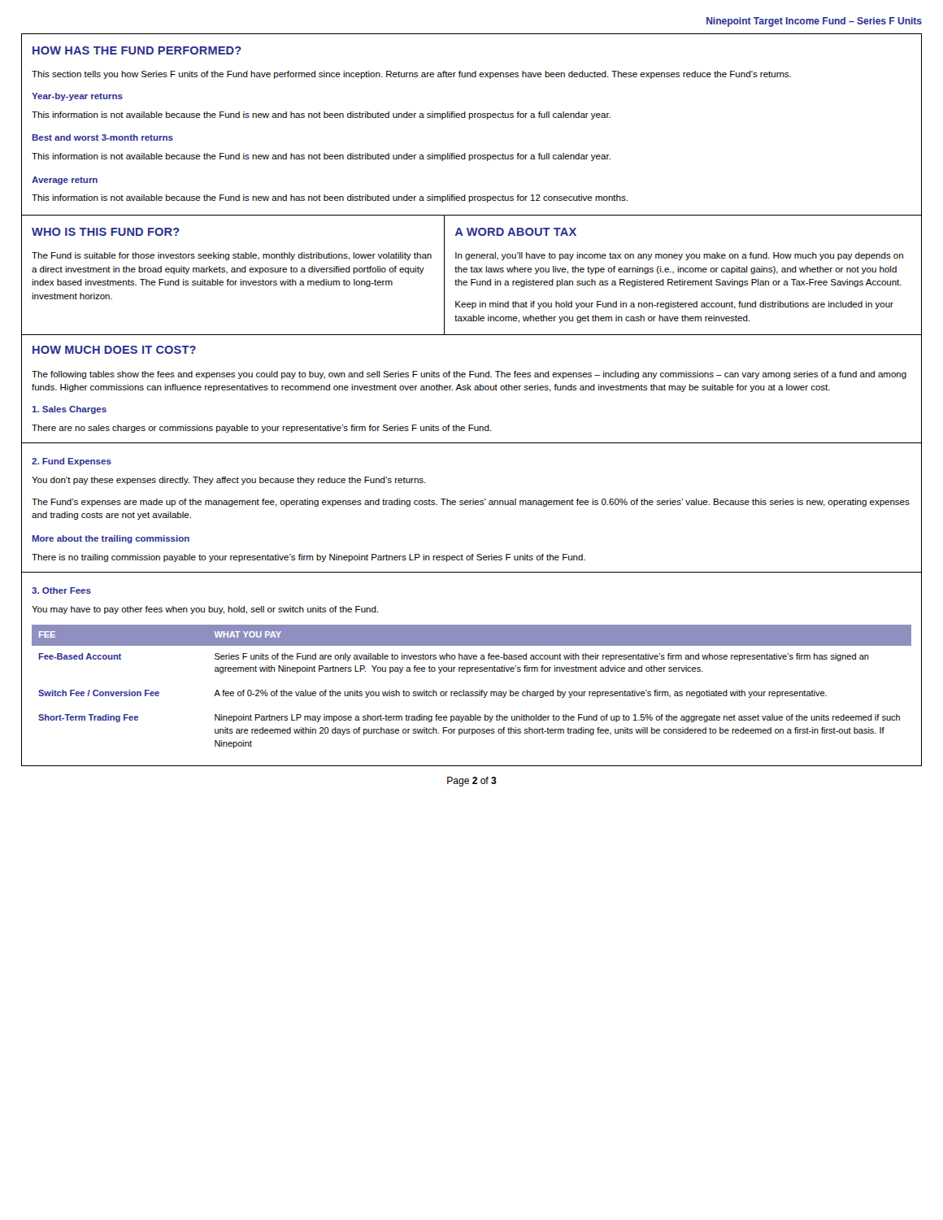Ninepoint Target Income Fund – Series F Units
HOW HAS THE FUND PERFORMED?
This section tells you how Series F units of the Fund have performed since inception. Returns are after fund expenses have been deducted. These expenses reduce the Fund’s returns.
Year-by-year returns
This information is not available because the Fund is new and has not been distributed under a simplified prospectus for a full calendar year.
Best and worst 3-month returns
This information is not available because the Fund is new and has not been distributed under a simplified prospectus for a full calendar year.
Average return
This information is not available because the Fund is new and has not been distributed under a simplified prospectus for 12 consecutive months.
WHO IS THIS FUND FOR?
The Fund is suitable for those investors seeking stable, monthly distributions, lower volatility than a direct investment in the broad equity markets, and exposure to a diversified portfolio of equity index based investments. The Fund is suitable for investors with a medium to long-term investment horizon.
A WORD ABOUT TAX
In general, you’ll have to pay income tax on any money you make on a fund. How much you pay depends on the tax laws where you live, the type of earnings (i.e., income or capital gains), and whether or not you hold the Fund in a registered plan such as a Registered Retirement Savings Plan or a Tax-Free Savings Account.
Keep in mind that if you hold your Fund in a non-registered account, fund distributions are included in your taxable income, whether you get them in cash or have them reinvested.
HOW MUCH DOES IT COST?
The following tables show the fees and expenses you could pay to buy, own and sell Series F units of the Fund. The fees and expenses – including any commissions – can vary among series of a fund and among funds. Higher commissions can influence representatives to recommend one investment over another. Ask about other series, funds and investments that may be suitable for you at a lower cost.
1. Sales Charges
There are no sales charges or commissions payable to your representative’s firm for Series F units of the Fund.
2. Fund Expenses
You don’t pay these expenses directly. They affect you because they reduce the Fund’s returns.
The Fund’s expenses are made up of the management fee, operating expenses and trading costs. The series’ annual management fee is 0.60% of the series’ value. Because this series is new, operating expenses and trading costs are not yet available.
More about the trailing commission
There is no trailing commission payable to your representative’s firm by Ninepoint Partners LP in respect of Series F units of the Fund.
3. Other Fees
You may have to pay other fees when you buy, hold, sell or switch units of the Fund.
| FEE | WHAT YOU PAY |
| --- | --- |
| Fee-Based Account | Series F units of the Fund are only available to investors who have a fee-based account with their representative’s firm and whose representative’s firm has signed an agreement with Ninepoint Partners LP. You pay a fee to your representative’s firm for investment advice and other services. |
| Switch Fee / Conversion Fee | A fee of 0-2% of the value of the units you wish to switch or reclassify may be charged by your representative’s firm, as negotiated with your representative. |
| Short-Term Trading Fee | Ninepoint Partners LP may impose a short-term trading fee payable by the unitholder to the Fund of up to 1.5% of the aggregate net asset value of the units redeemed if such units are redeemed within 20 days of purchase or switch. For purposes of this short-term trading fee, units will be considered to be redeemed on a first-in first-out basis. If Ninepoint |
Page 2 of 3